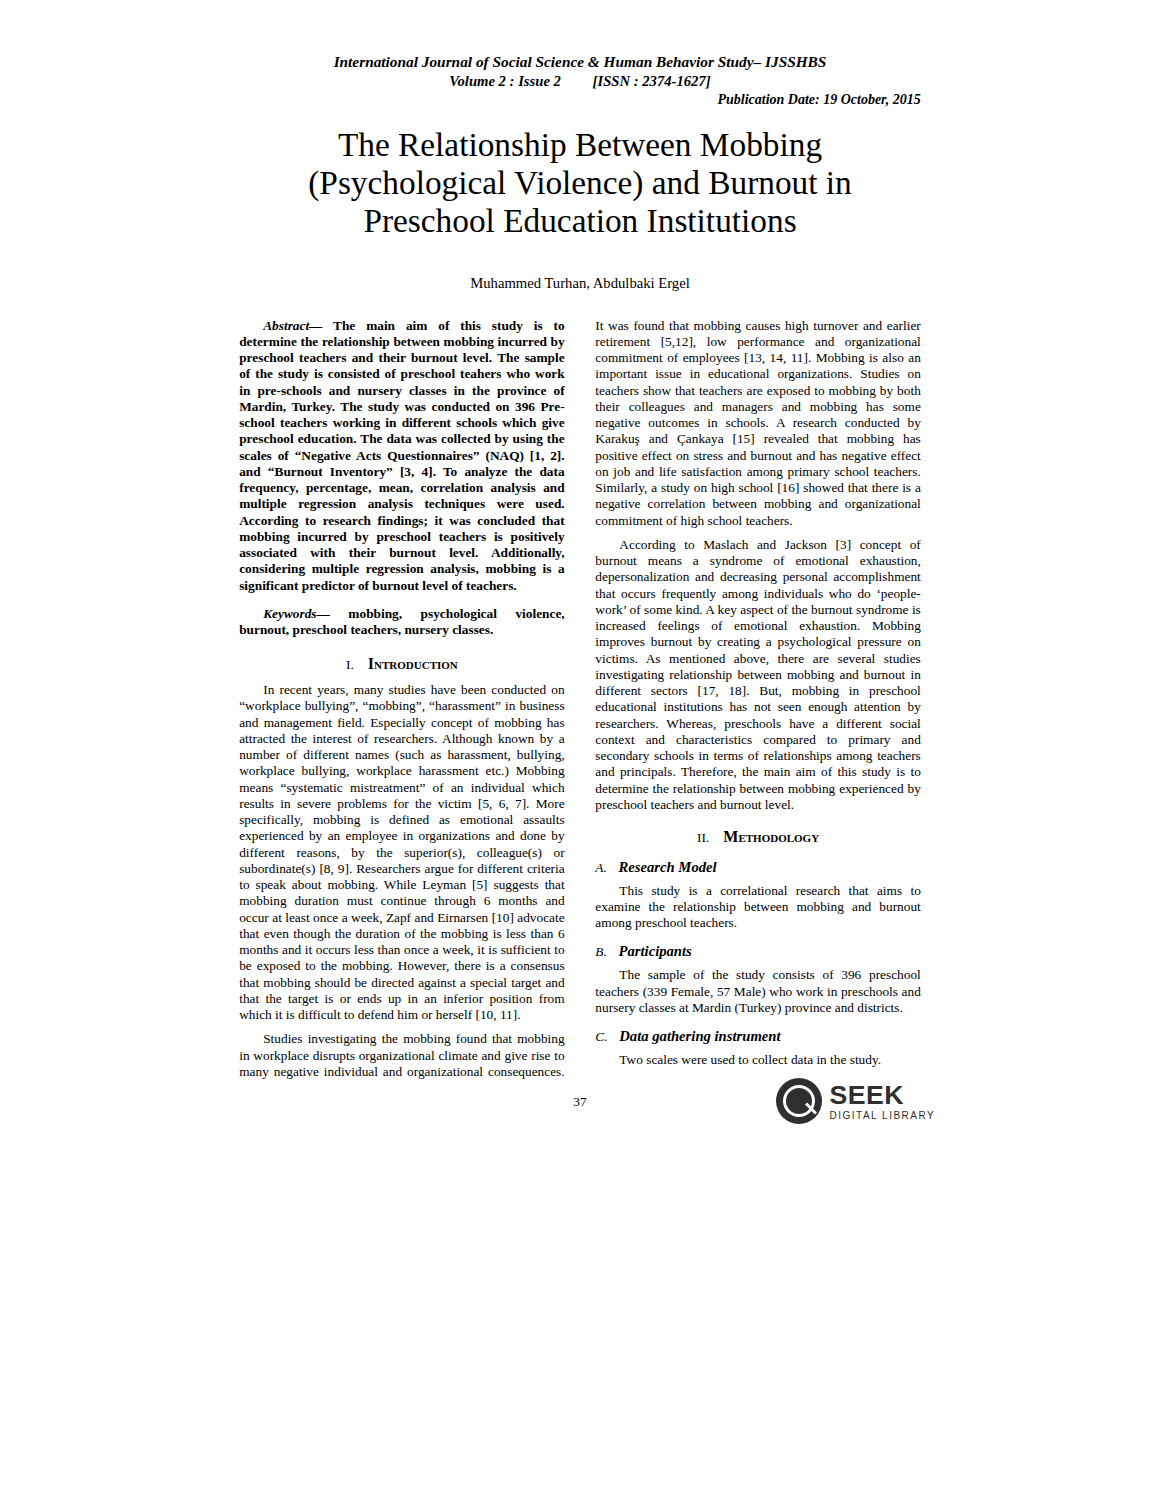International Journal of Social Science & Human Behavior Study– IJSSHBS
Volume 2 : Issue 2 [ISSN : 2374-1627]
Publication Date: 19 October, 2015
The Relationship Between Mobbing (Psychological Violence) and Burnout in Preschool Education Institutions
Muhammed Turhan, Abdulbaki Ergel
Abstract— The main aim of this study is to determine the relationship between mobbing incurred by preschool teachers and their burnout level. The sample of the study is consisted of preschool teahers who work in pre-schools and nursery classes in the province of Mardin, Turkey. The study was conducted on 396 Pre-school teachers working in different schools which give preschool education. The data was collected by using the scales of “Negative Acts Questionnaires” (NAQ) [1, 2]. and “Burnout Inventory” [3, 4]. To analyze the data frequency, percentage, mean, correlation analysis and multiple regression analysis techniques were used. According to research findings; it was concluded that mobbing incurred by preschool teachers is positively associated with their burnout level. Additionally, considering multiple regression analysis, mobbing is a significant predictor of burnout level of teachers.
Keywords— mobbing, psychological violence, burnout, preschool teachers, nursery classes.
I. Introduction
In recent years, many studies have been conducted on “workplace bullying”, “mobbing”, “harassment” in business and management field. Especially concept of mobbing has attracted the interest of researchers. Although known by a number of different names (such as harassment, bullying, workplace bullying, workplace harassment etc.) Mobbing means “systematic mistreatment” of an individual which results in severe problems for the victim [5, 6, 7]. More specifically, mobbing is defined as emotional assaults experienced by an employee in organizations and done by different reasons, by the superior(s), colleague(s) or subordinate(s) [8, 9]. Researchers argue for different criteria to speak about mobbing. While Leyman [5] suggests that mobbing duration must continue through 6 months and occur at least once a week, Zapf and Eirnarsen [10] advocate that even though the duration of the mobbing is less than 6 months and it occurs less than once a week, it is sufficient to be exposed to the mobbing. However, there is a consensus that mobbing should be directed against a special target and that the target is or ends up in an inferior position from which it is difficult to defend him or herself [10, 11].
Studies investigating the mobbing found that mobbing in workplace disrupts organizational climate and give rise to many negative individual and organizational consequences. It was found that mobbing causes high turnover and earlier retirement [5,12], low performance and organizational commitment of employees [13, 14, 11]. Mobbing is also an important issue in educational organizations. Studies on teachers show that teachers are exposed to mobbing by both their colleagues and managers and mobbing has some negative outcomes in schools. A research conducted by Karakuş and Çankaya [15] revealed that mobbing has positive effect on stress and burnout and has negative effect on job and life satisfaction among primary school teachers. Similarly, a study on high school [16] showed that there is a negative correlation between mobbing and organizational commitment of high school teachers.
According to Maslach and Jackson [3] concept of burnout means a syndrome of emotional exhaustion, depersonalization and decreasing personal accomplishment that occurs frequently among individuals who do ‘people-work’ of some kind. A key aspect of the burnout syndrome is increased feelings of emotional exhaustion. Mobbing improves burnout by creating a psychological pressure on victims. As mentioned above, there are several studies investigating relationship between mobbing and burnout in different sectors [17, 18]. But, mobbing in preschool educational institutions has not seen enough attention by researchers. Whereas, preschools have a different social context and characteristics compared to primary and secondary schools in terms of relationships among teachers and principals. Therefore, the main aim of this study is to determine the relationship between mobbing experienced by preschool teachers and burnout level.
II. Methodology
A. Research Model
This study is a correlational research that aims to examine the relationship between mobbing and burnout among preschool teachers.
B. Participants
The sample of the study consists of 396 preschool teachers (339 Female, 57 Male) who work in preschools and nursery classes at Mardin (Turkey) province and districts.
C. Data gathering instrument
Two scales were used to collect data in the study.
37
SEEK
DIGITAL LIBRARY